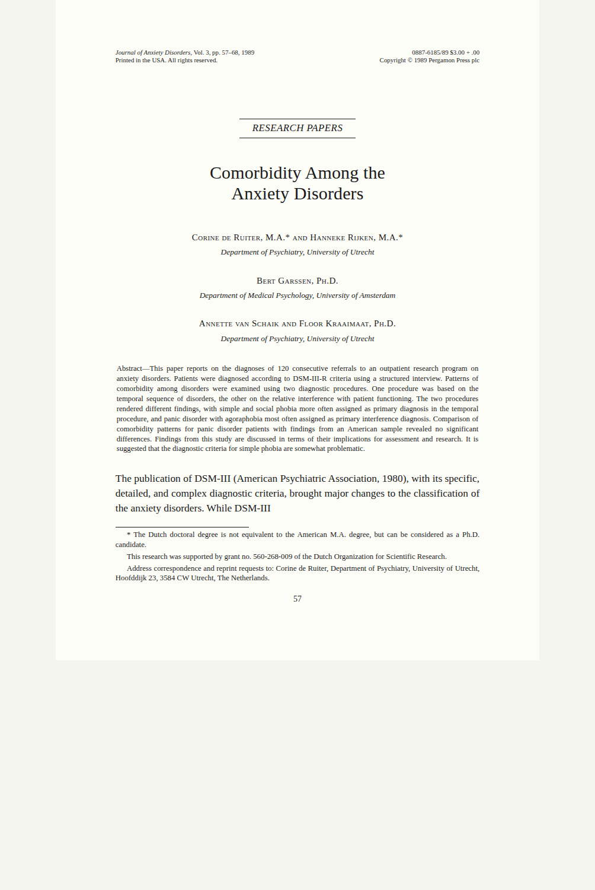Journal of Anxiety Disorders, Vol. 3, pp. 57–68, 1989
Printed in the USA. All rights reserved.
0887-6185/89 $3.00 + .00
Copyright © 1989 Pergamon Press plc
RESEARCH PAPERS
Comorbidity Among the
Anxiety Disorders
Corine de Ruiter, M.A.* and Hanneke Rijken, M.A.*
Department of Psychiatry, University of Utrecht
Bert Garssen, Ph.D.
Department of Medical Psychology, University of Amsterdam
Annette van Schaik and Floor Kraaimaat, Ph.D.
Department of Psychiatry, University of Utrecht
Abstract—This paper reports on the diagnoses of 120 consecutive referrals to an outpatient research program on anxiety disorders. Patients were diagnosed according to DSM-III-R criteria using a structured interview. Patterns of comorbidity among disorders were examined using two diagnostic procedures. One procedure was based on the temporal sequence of disorders, the other on the relative interference with patient functioning. The two procedures rendered different findings, with simple and social phobia more often assigned as primary diagnosis in the temporal procedure, and panic disorder with agoraphobia most often assigned as primary interference diagnosis. Comparison of comorbidity patterns for panic disorder patients with findings from an American sample revealed no significant differences. Findings from this study are discussed in terms of their implications for assessment and research. It is suggested that the diagnostic criteria for simple phobia are somewhat problematic.
The publication of DSM-III (American Psychiatric Association, 1980), with its specific, detailed, and complex diagnostic criteria, brought major changes to the classification of the anxiety disorders. While DSM-III
* The Dutch doctoral degree is not equivalent to the American M.A. degree, but can be considered as a Ph.D. candidate.
This research was supported by grant no. 560-268-009 of the Dutch Organization for Scientific Research.
Address correspondence and reprint requests to: Corine de Ruiter, Department of Psychiatry, University of Utrecht, Hoofddijk 23, 3584 CW Utrecht, The Netherlands.
57
​